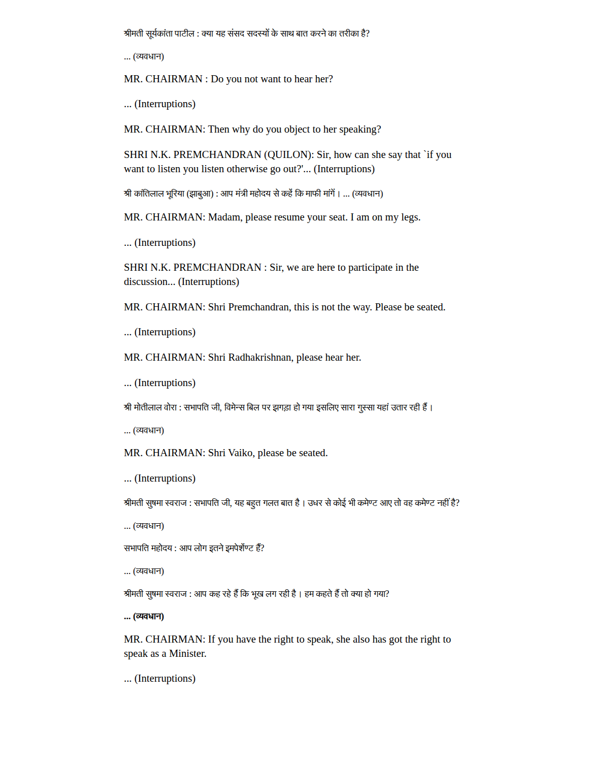श्रीमती सूर्यकांता पाटील : क्या यह संसद सदस्यों के साथ बात करने का तरीका है?
... (व्यवधान)
MR. CHAIRMAN : Do you not want to hear her?
... (Interruptions)
MR. CHAIRMAN: Then why do you object to her speaking?
SHRI N.K. PREMCHANDRAN (QUILON): Sir, how can she say that `if you want to listen you listen otherwise go out?'... (Interruptions)
श्री कांतिलाल भूरिया (झाबुआ) : आप मंत्री महोदय से कहें कि माफी मांगें। ... (व्यवधान)
MR. CHAIRMAN: Madam, please resume your seat. I am on my legs.
... (Interruptions)
SHRI N.K. PREMCHANDRAN : Sir, we are here to participate in the discussion... (Interruptions)
MR. CHAIRMAN: Shri Premchandran, this is not the way. Please be seated.
... (Interruptions)
MR. CHAIRMAN: Shri Radhakrishnan, please hear her.
... (Interruptions)
श्री मोतीलाल वोरा : सभापति जी, विमेन्स बिल पर झगड़ा हो गया इसलिए सारा गुस्सा यहां उतार रही हैं।
... (व्यवधान)
MR. CHAIRMAN: Shri Vaiko, please be seated.
... (Interruptions)
श्रीमती सुषमा स्वराज : सभापति जी, यह बहुत गलत बात है। उधर से कोई भी कमेण्ट आए तो वह कमेण्ट नहीं है?
... (व्यवधान)
सभापति महोदय : आप लोग इतने इमपेशेंण्ट हैं?
... (व्यवधान)
श्रीमती सुषमा स्वराज : आप कह रहे हैं कि भूख लग रही है। हम कहते हैं तो क्या हो गया?
... (व्यवधान)
MR. CHAIRMAN: If you have the right to speak, she also has got the right to speak as a Minister.
... (Interruptions)